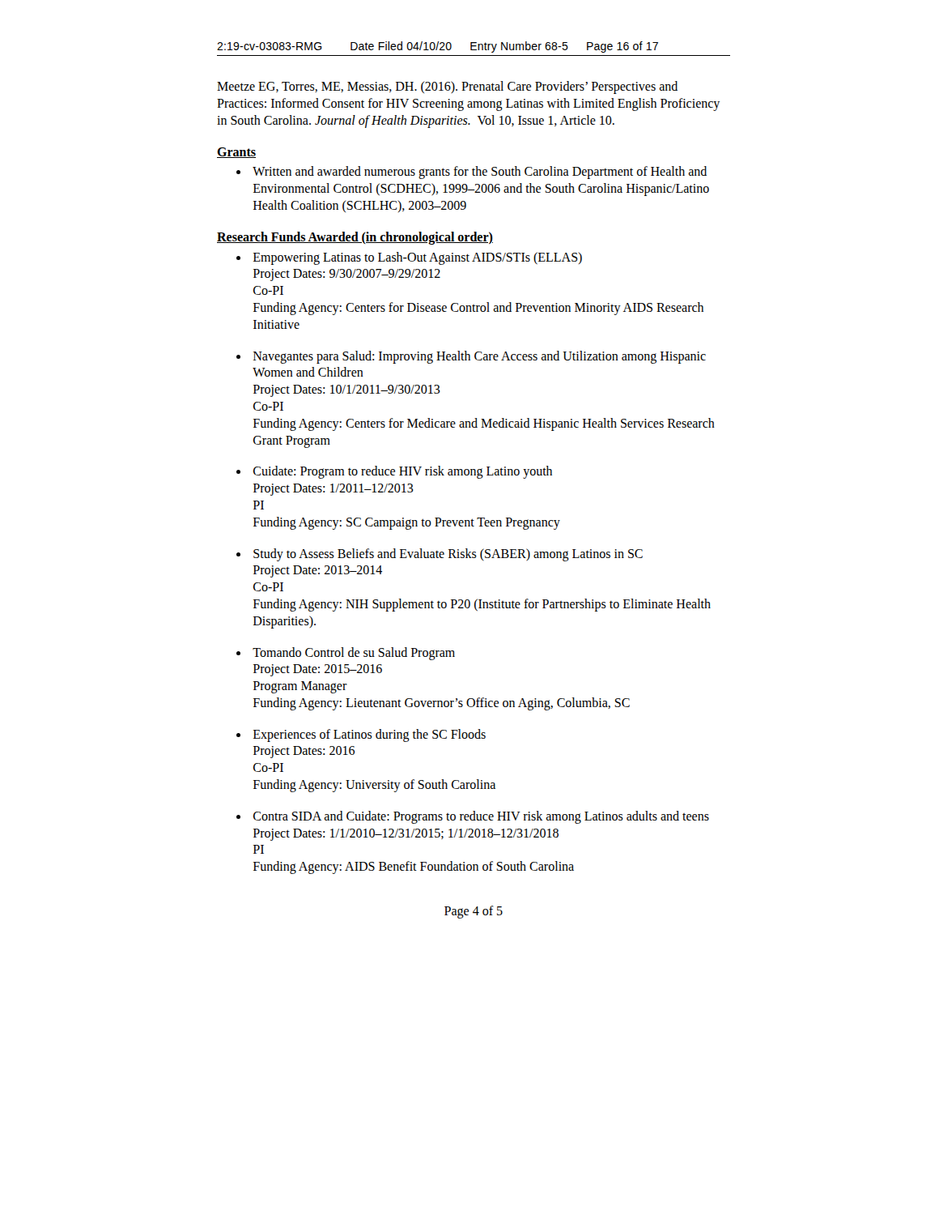2:19-cv-03083-RMG Date Filed 04/10/20 Entry Number 68-5 Page 16 of 17
Meetze EG, Torres, ME, Messias, DH. (2016). Prenatal Care Providers’ Perspectives and Practices: Informed Consent for HIV Screening among Latinas with Limited English Proficiency in South Carolina. Journal of Health Disparities. Vol 10, Issue 1, Article 10.
Grants
Written and awarded numerous grants for the South Carolina Department of Health and Environmental Control (SCDHEC), 1999–2006 and the South Carolina Hispanic/Latino Health Coalition (SCHLHC), 2003–2009
Research Funds Awarded (in chronological order)
Empowering Latinas to Lash-Out Against AIDS/STIs (ELLAS) Project Dates: 9/30/2007–9/29/2012 Co-PI Funding Agency: Centers for Disease Control and Prevention Minority AIDS Research Initiative
Navegantes para Salud: Improving Health Care Access and Utilization among Hispanic Women and Children Project Dates: 10/1/2011–9/30/2013 Co-PI Funding Agency: Centers for Medicare and Medicaid Hispanic Health Services Research Grant Program
Cuidate: Program to reduce HIV risk among Latino youth Project Dates: 1/2011–12/2013 PI Funding Agency: SC Campaign to Prevent Teen Pregnancy
Study to Assess Beliefs and Evaluate Risks (SABER) among Latinos in SC Project Date: 2013–2014 Co-PI Funding Agency: NIH Supplement to P20 (Institute for Partnerships to Eliminate Health Disparities).
Tomando Control de su Salud Program Project Date: 2015–2016 Program Manager Funding Agency: Lieutenant Governor’s Office on Aging, Columbia, SC
Experiences of Latinos during the SC Floods Project Dates: 2016 Co-PI Funding Agency: University of South Carolina
Contra SIDA and Cuidate: Programs to reduce HIV risk among Latinos adults and teens Project Dates: 1/1/2010–12/31/2015; 1/1/2018–12/31/2018 PI Funding Agency: AIDS Benefit Foundation of South Carolina
Page 4 of 5